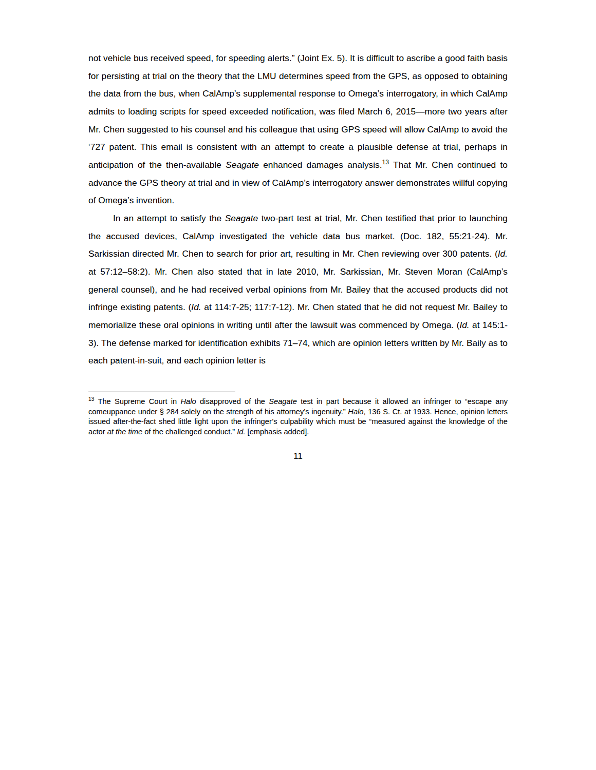not vehicle bus received speed, for speeding alerts.” (Joint Ex. 5). It is difficult to ascribe a good faith basis for persisting at trial on the theory that the LMU determines speed from the GPS, as opposed to obtaining the data from the bus, when CalAmp’s supplemental response to Omega’s interrogatory, in which CalAmp admits to loading scripts for speed exceeded notification, was filed March 6, 2015—more two years after Mr. Chen suggested to his counsel and his colleague that using GPS speed will allow CalAmp to avoid the ‘727 patent. This email is consistent with an attempt to create a plausible defense at trial, perhaps in anticipation of the then-available Seagate enhanced damages analysis.13 That Mr. Chen continued to advance the GPS theory at trial and in view of CalAmp’s interrogatory answer demonstrates willful copying of Omega’s invention.
In an attempt to satisfy the Seagate two-part test at trial, Mr. Chen testified that prior to launching the accused devices, CalAmp investigated the vehicle data bus market. (Doc. 182, 55:21-24). Mr. Sarkissian directed Mr. Chen to search for prior art, resulting in Mr. Chen reviewing over 300 patents. (Id. at 57:12–58:2). Mr. Chen also stated that in late 2010, Mr. Sarkissian, Mr. Steven Moran (CalAmp’s general counsel), and he had received verbal opinions from Mr. Bailey that the accused products did not infringe existing patents. (Id. at 114:7-25; 117:7-12). Mr. Chen stated that he did not request Mr. Bailey to memorialize these oral opinions in writing until after the lawsuit was commenced by Omega. (Id. at 145:1-3). The defense marked for identification exhibits 71–74, which are opinion letters written by Mr. Baily as to each patent-in-suit, and each opinion letter is
13 The Supreme Court in Halo disapproved of the Seagate test in part because it allowed an infringer to “escape any comeuppance under § 284 solely on the strength of his attorney’s ingenuity.” Halo, 136 S. Ct. at 1933. Hence, opinion letters issued after-the-fact shed little light upon the infringer’s culpability which must be “measured against the knowledge of the actor at the time of the challenged conduct.” Id. [emphasis added].
11